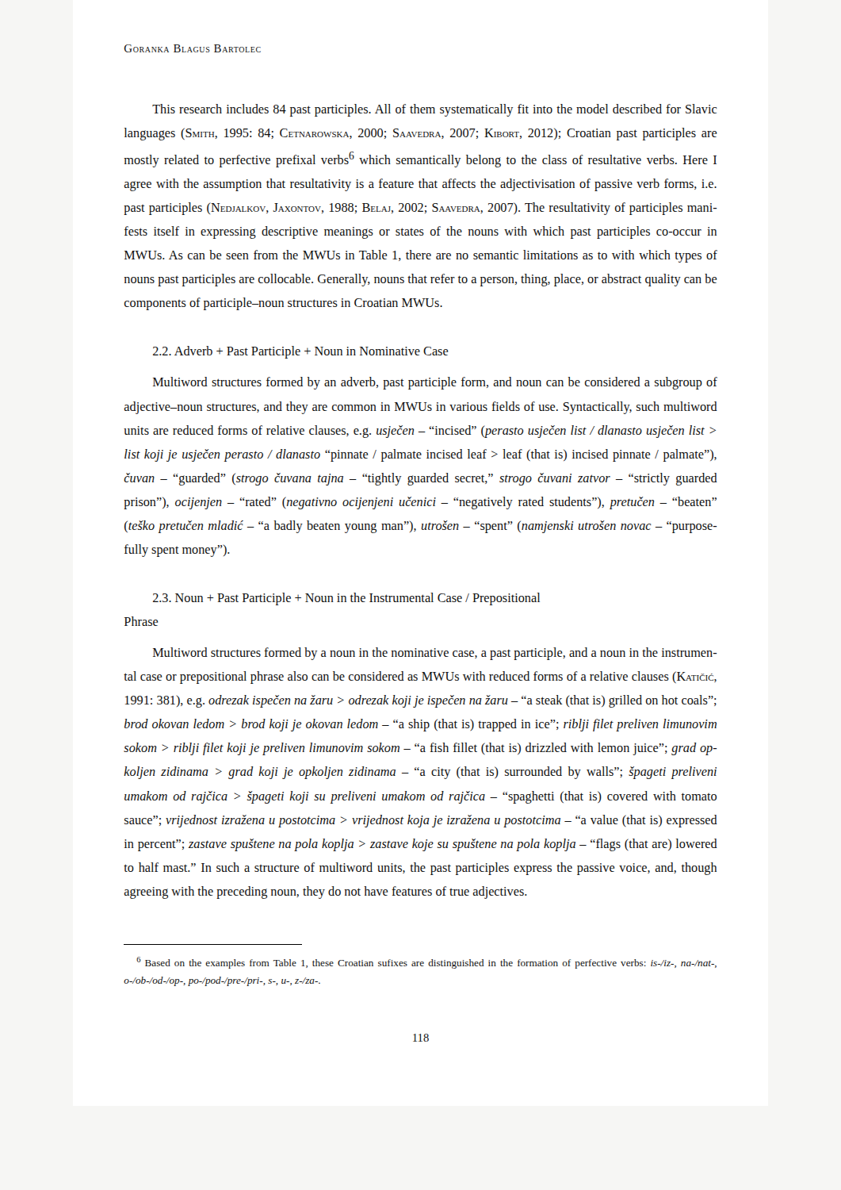Goranka Blagus Bartolec
This research includes 84 past participles. All of them systematically fit into the model described for Slavic languages (Smith, 1995: 84; Cetnarowska, 2000; Saavedra, 2007; Kibort, 2012); Croatian past participles are mostly related to perfective prefixal verbs6 which semantically belong to the class of resultative verbs. Here I agree with the assumption that resultativity is a feature that affects the adjectivisation of passive verb forms, i.e. past participles (Nedjalkov, Jaxontov, 1988; Belaj, 2002; Saavedra, 2007). The resultativity of participles manifests itself in expressing descriptive meanings or states of the nouns with which past participles co-occur in MWUs. As can be seen from the MWUs in Table 1, there are no semantic limitations as to with which types of nouns past participles are collocable. Generally, nouns that refer to a person, thing, place, or abstract quality can be components of participle–noun structures in Croatian MWUs.
2.2. Adverb + Past Participle + Noun in Nominative Case
Multiword structures formed by an adverb, past participle form, and noun can be considered a subgroup of adjective–noun structures, and they are common in MWUs in various fields of use. Syntactically, such multiword units are reduced forms of relative clauses, e.g. usječen – “incised” (perasto usječen list / dlanasto usječen list > list koji je usječen perasto / dlanasto “pinnate / palmate incised leaf > leaf (that is) incised pinnate / palmate”), čuvan – “guarded” (strogo čuvana tajna – “tightly guarded secret,” strogo čuvani zatvor – “strictly guarded prison”), ocijenjen – “rated” (negativno ocijenjeni učenici – “negatively rated students”), pretučen – “beaten” (teško pretučen mladić – “a badly beaten young man”), utrošen – “spent” (namjenski utrošen novac – “purposefully spent money”).
2.3. Noun + Past Participle + Noun in the Instrumental Case / Prepositional
Phrase
Multiword structures formed by a noun in the nominative case, a past participle, and a noun in the instrumental case or prepositional phrase also can be considered as MWUs with reduced forms of a relative clauses (Katičić, 1991: 381), e.g. odrezak ispečen na žaru > odrezak koji je ispečen na žaru – “a steak (that is) grilled on hot coals”; brod okovan ledom > brod koji je okovan ledom – “a ship (that is) trapped in ice”; riblji filet preliven limunovim sokom > riblji filet koji je preliven limunovim sokom – “a fish fillet (that is) drizzled with lemon juice”; grad opkoljen zidinama > grad koji je opkoljen zidinama – “a city (that is) surrounded by walls”; špageti preliveni umakom od rajčica > špageti koji su preliveni umakom od rajčica – “spaghetti (that is) covered with tomato sauce”; vrijednost izražena u postotcima > vrijednost koja je izražena u postotcima – “a value (that is) expressed in percent”; zastave spuštene na pola koplja > zastave koje su spuštene na pola koplja – “flags (that are) lowered to half mast.” In such a structure of multiword units, the past participles express the passive voice, and, though agreeing with the preceding noun, they do not have features of true adjectives.
6 Based on the examples from Table 1, these Croatian sufixes are distinguished in the formation of perfective verbs: is-/iz-, na-/nat-, o-/ob-/od-/op-, po-/pod-/pre-/pri-, s-, u-, z-/za-.
118